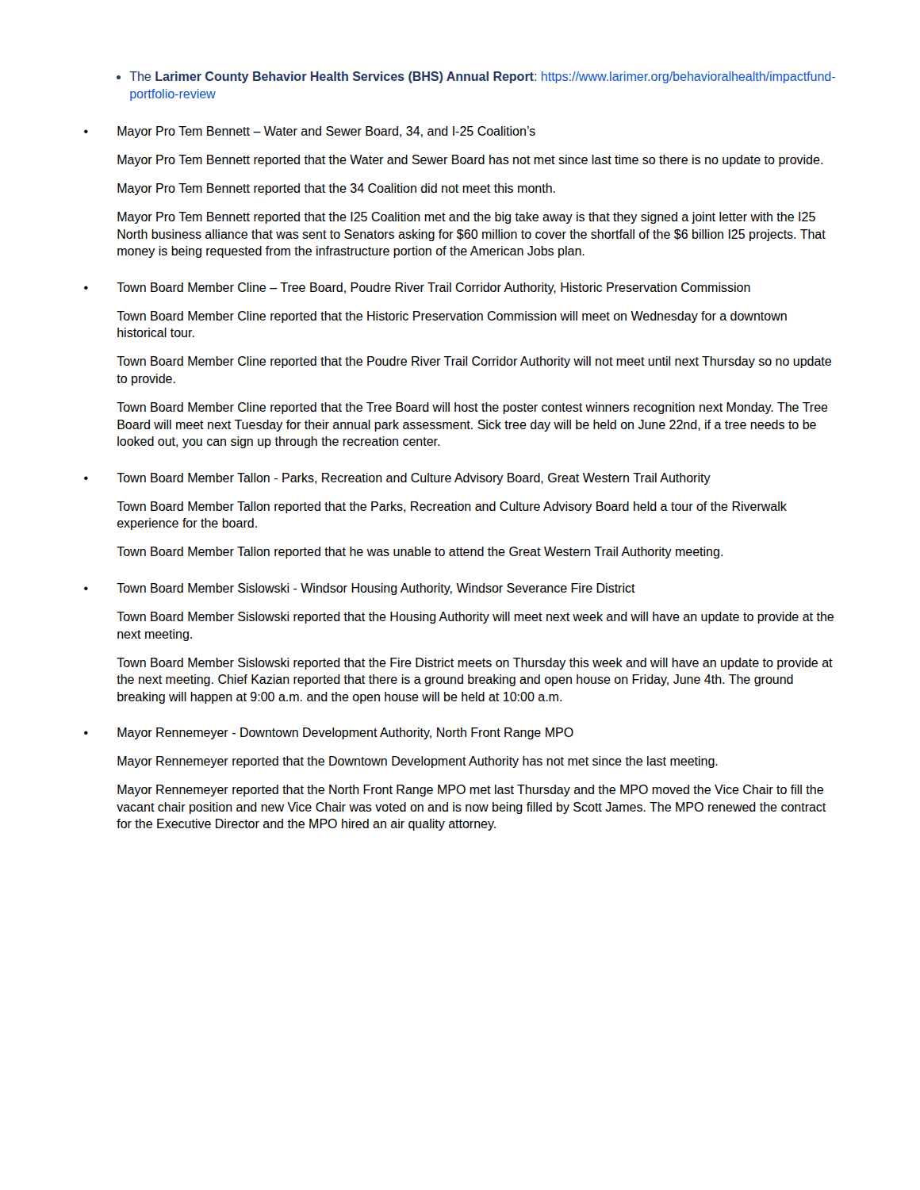The Larimer County Behavior Health Services (BHS) Annual Report: https://www.larimer.org/behavioralhealth/impactfund-portfolio-review
•
Mayor Pro Tem Bennett – Water and Sewer Board, 34, and I-25 Coalition’s
Mayor Pro Tem Bennett reported that the Water and Sewer Board has not met since last time so there is no update to provide.
Mayor Pro Tem Bennett reported that the 34 Coalition did not meet this month.
Mayor Pro Tem Bennett reported that the I25 Coalition met and the big take away is that they signed a joint letter with the I25 North business alliance that was sent to Senators asking for $60 million to cover the shortfall of the $6 billion I25 projects. That money is being requested from the infrastructure portion of the American Jobs plan.
•
Town Board Member Cline – Tree Board, Poudre River Trail Corridor Authority, Historic Preservation Commission
Town Board Member Cline reported that the Historic Preservation Commission will meet on Wednesday for a downtown historical tour.
Town Board Member Cline reported that the Poudre River Trail Corridor Authority will not meet until next Thursday so no update to provide.
Town Board Member Cline reported that the Tree Board will host the poster contest winners recognition next Monday. The Tree Board will meet next Tuesday for their annual park assessment. Sick tree day will be held on June 22nd, if a tree needs to be looked out, you can sign up through the recreation center.
•
Town Board Member Tallon - Parks, Recreation and Culture Advisory Board, Great Western Trail Authority
Town Board Member Tallon reported that the Parks, Recreation and Culture Advisory Board held a tour of the Riverwalk experience for the board.
Town Board Member Tallon reported that he was unable to attend the Great Western Trail Authority meeting.
•
Town Board Member Sislowski - Windsor Housing Authority, Windsor Severance Fire District
Town Board Member Sislowski reported that the Housing Authority will meet next week and will have an update to provide at the next meeting.
Town Board Member Sislowski reported that the Fire District meets on Thursday this week and will have an update to provide at the next meeting. Chief Kazian reported that there is a ground breaking and open house on Friday, June 4th. The ground breaking will happen at 9:00 a.m. and the open house will be held at 10:00 a.m.
•
Mayor Rennemeyer - Downtown Development Authority, North Front Range MPO
Mayor Rennemeyer reported that the Downtown Development Authority has not met since the last meeting.
Mayor Rennemeyer reported that the North Front Range MPO met last Thursday and the MPO moved the Vice Chair to fill the vacant chair position and new Vice Chair was voted on and is now being filled by Scott James. The MPO renewed the contract for the Executive Director and the MPO hired an air quality attorney.